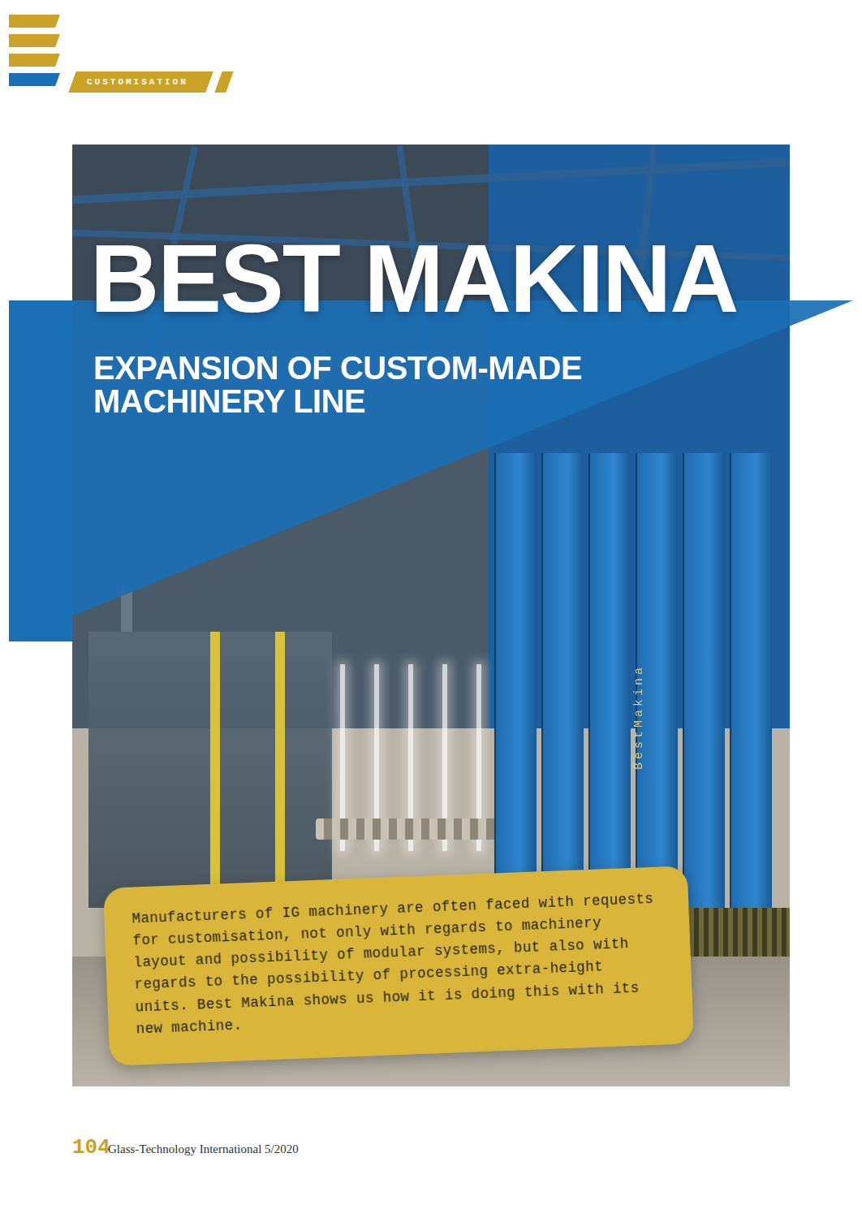CUSTOMISATION
BestMakina
BEST MAKINA
Expansion of custom-made machinery line
Manufacturers of IG machinery are often faced with requests for customisation, not only with regards to machinery layout and possibility of modular systems, but also with regards to the possibility of processing extra-height units. Best Makina shows us how it is doing this with its new machine.
104
Glass-Technology International 5/2020